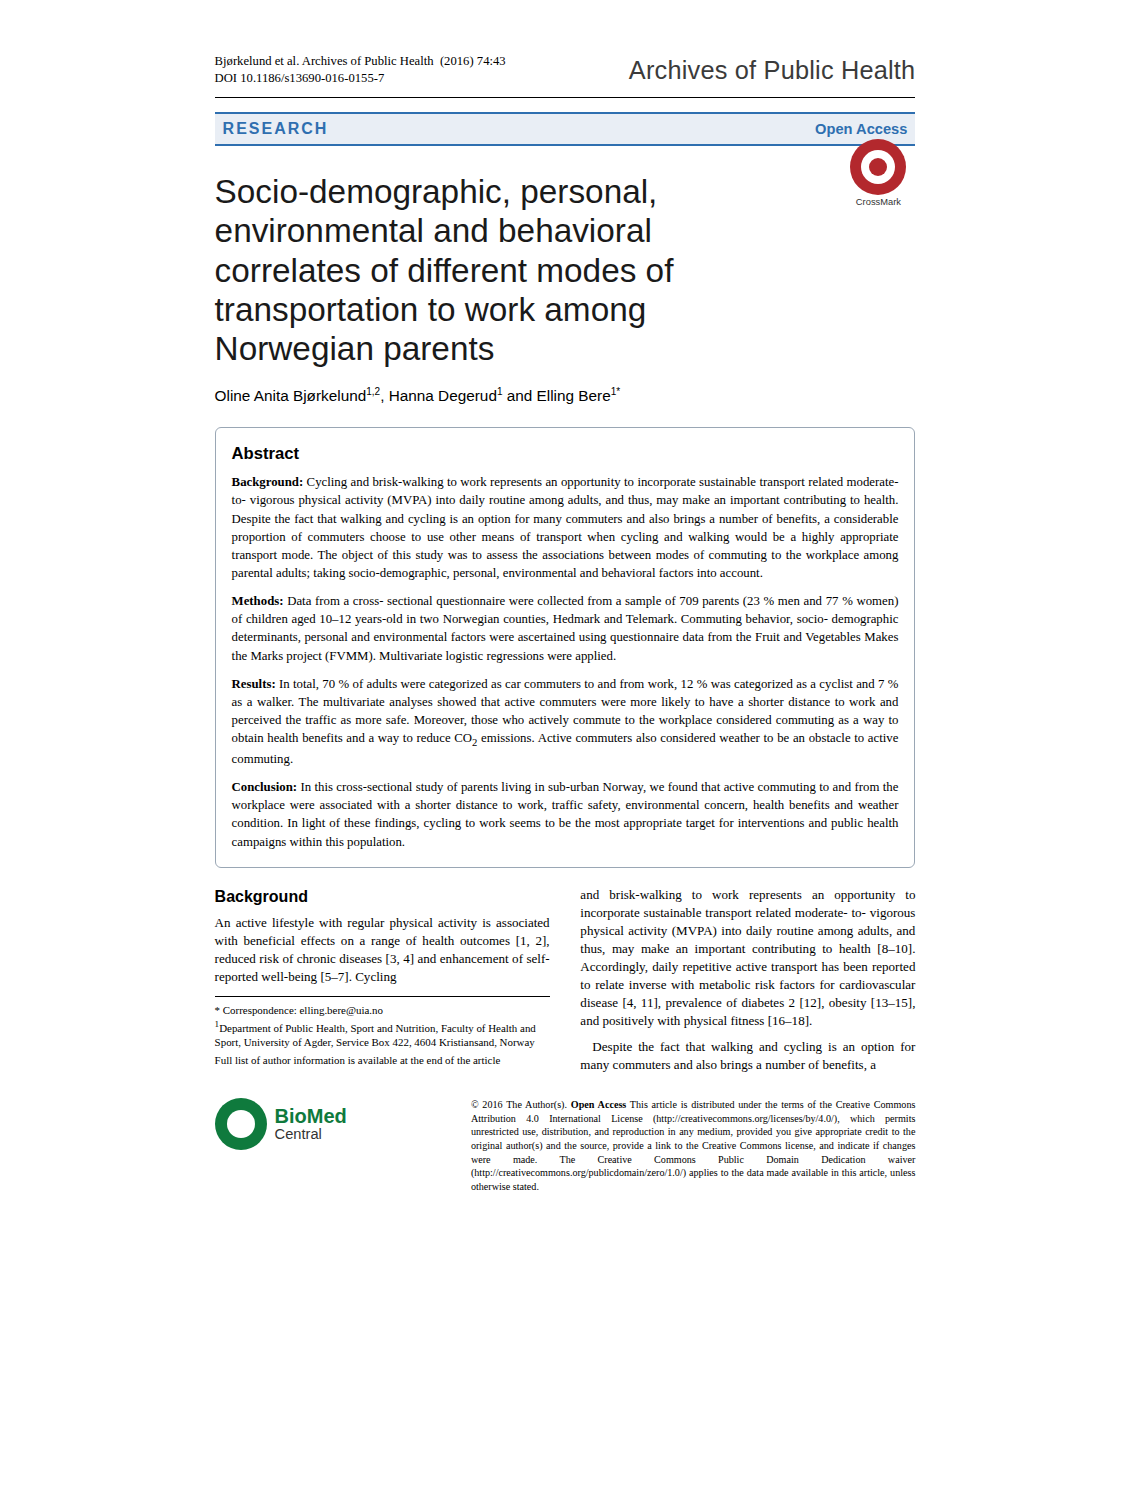Bjørkelund et al. Archives of Public Health (2016) 74:43
DOI 10.1186/s13690-016-0155-7
Archives of Public Health
RESEARCH
Open Access
CrossMark
Socio-demographic, personal, environmental and behavioral correlates of different modes of transportation to work among Norwegian parents
Oline Anita Bjørkelund1,2, Hanna Degerud1 and Elling Bere1*
Abstract
Background: Cycling and brisk-walking to work represents an opportunity to incorporate sustainable transport related moderate- to- vigorous physical activity (MVPA) into daily routine among adults, and thus, may make an important contributing to health. Despite the fact that walking and cycling is an option for many commuters and also brings a number of benefits, a considerable proportion of commuters choose to use other means of transport when cycling and walking would be a highly appropriate transport mode. The object of this study was to assess the associations between modes of commuting to the workplace among parental adults; taking socio-demographic, personal, environmental and behavioral factors into account.
Methods: Data from a cross- sectional questionnaire were collected from a sample of 709 parents (23 % men and 77 % women) of children aged 10–12 years-old in two Norwegian counties, Hedmark and Telemark. Commuting behavior, socio- demographic determinants, personal and environmental factors were ascertained using questionnaire data from the Fruit and Vegetables Makes the Marks project (FVMM). Multivariate logistic regressions were applied.
Results: In total, 70 % of adults were categorized as car commuters to and from work, 12 % was categorized as a cyclist and 7 % as a walker. The multivariate analyses showed that active commuters were more likely to have a shorter distance to work and perceived the traffic as more safe. Moreover, those who actively commute to the workplace considered commuting as a way to obtain health benefits and a way to reduce CO2 emissions. Active commuters also considered weather to be an obstacle to active commuting.
Conclusion: In this cross-sectional study of parents living in sub-urban Norway, we found that active commuting to and from the workplace were associated with a shorter distance to work, traffic safety, environmental concern, health benefits and weather condition. In light of these findings, cycling to work seems to be the most appropriate target for interventions and public health campaigns within this population.
Background
An active lifestyle with regular physical activity is associated with beneficial effects on a range of health outcomes [1, 2], reduced risk of chronic diseases [3, 4] and enhancement of self- reported well-being [5–7]. Cycling
* Correspondence: elling.bere@uia.no
1Department of Public Health, Sport and Nutrition, Faculty of Health and Sport, University of Agder, Service Box 422, 4604 Kristiansand, Norway
Full list of author information is available at the end of the article
and brisk-walking to work represents an opportunity to incorporate sustainable transport related moderate- to- vigorous physical activity (MVPA) into daily routine among adults, and thus, may make an important contributing to health [8–10]. Accordingly, daily repetitive active transport has been reported to relate inverse with metabolic risk factors for cardiovascular disease [4, 11], prevalence of diabetes 2 [12], obesity [13–15], and positively with physical fitness [16–18].
Despite the fact that walking and cycling is an option for many commuters and also brings a number of benefits, a
BioMed
Central
© 2016 The Author(s). Open Access This article is distributed under the terms of the Creative Commons Attribution 4.0 International License (http://creativecommons.org/licenses/by/4.0/), which permits unrestricted use, distribution, and reproduction in any medium, provided you give appropriate credit to the original author(s) and the source, provide a link to the Creative Commons license, and indicate if changes were made. The Creative Commons Public Domain Dedication waiver (http://creativecommons.org/publicdomain/zero/1.0/) applies to the data made available in this article, unless otherwise stated.